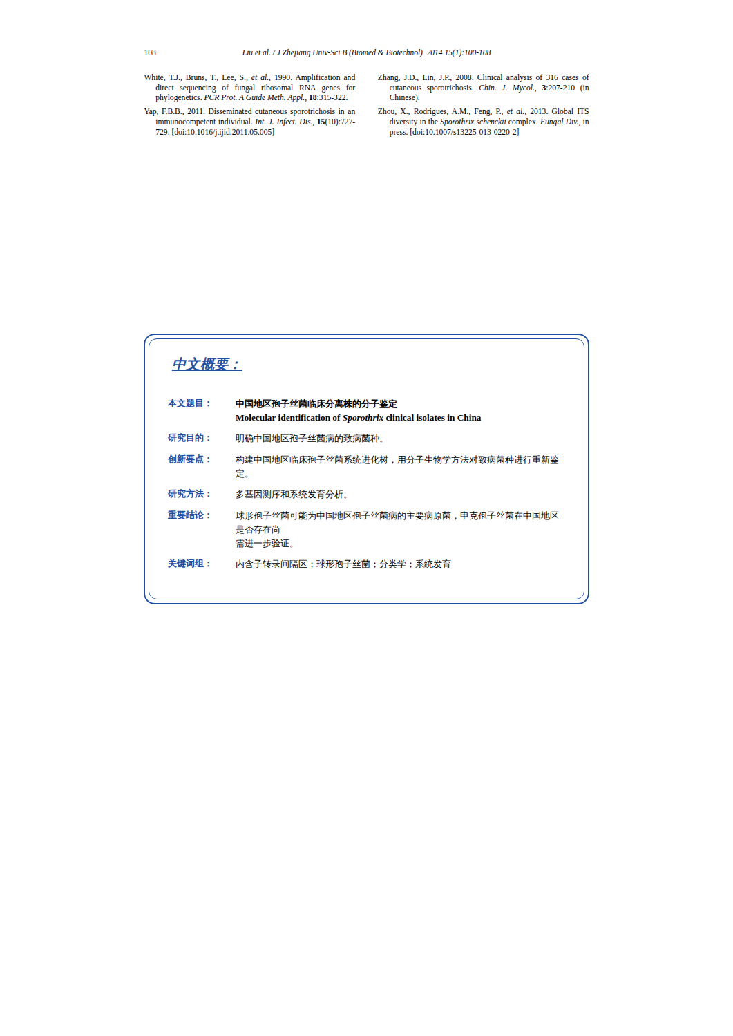108 Liu et al. / J Zhejiang Univ-Sci B (Biomed & Biotechnol) 2014 15(1):100-108
White, T.J., Bruns, T., Lee, S., et al., 1990. Amplification and direct sequencing of fungal ribosomal RNA genes for phylogenetics. PCR Prot. A Guide Meth. Appl., 18:315-322.
Yap, F.B.B., 2011. Disseminated cutaneous sporotrichosis in an immunocompetent individual. Int. J. Infect. Dis., 15(10):727-729. [doi:10.1016/j.ijid.2011.05.005]
Zhang, J.D., Lin, J.P., 2008. Clinical analysis of 316 cases of cutaneous sporotrichosis. Chin. J. Mycol., 3:207-210 (in Chinese).
Zhou, X., Rodrigues, A.M., Feng, P., et al., 2013. Global ITS diversity in the Sporothrix schenckii complex. Fungal Div., in press. [doi:10.1007/s13225-013-0220-2]
中文概要：
| 本文题目： | 中国地区孢子丝菌临床分离株的分子鉴定 Molecular identification of Sporothrix clinical isolates in China |
| 研究目的： | 明确中国地区孢子丝菌病的致病菌种。 |
| 创新要点： | 构建中国地区临床孢子丝菌系统进化树，用分子生物学方法对致病菌种进行重新鉴定。 |
| 研究方法： | 多基因测序和系统发育分析。 |
| 重要结论： | 球形孢子丝菌可能为中国地区孢子丝菌病的主要病原菌，申克孢子丝菌在中国地区是否存在尚 需进一步验证。 |
| 关键词组： | 内含子转录间隔区；球形孢子丝菌；分类学；系统发育 |